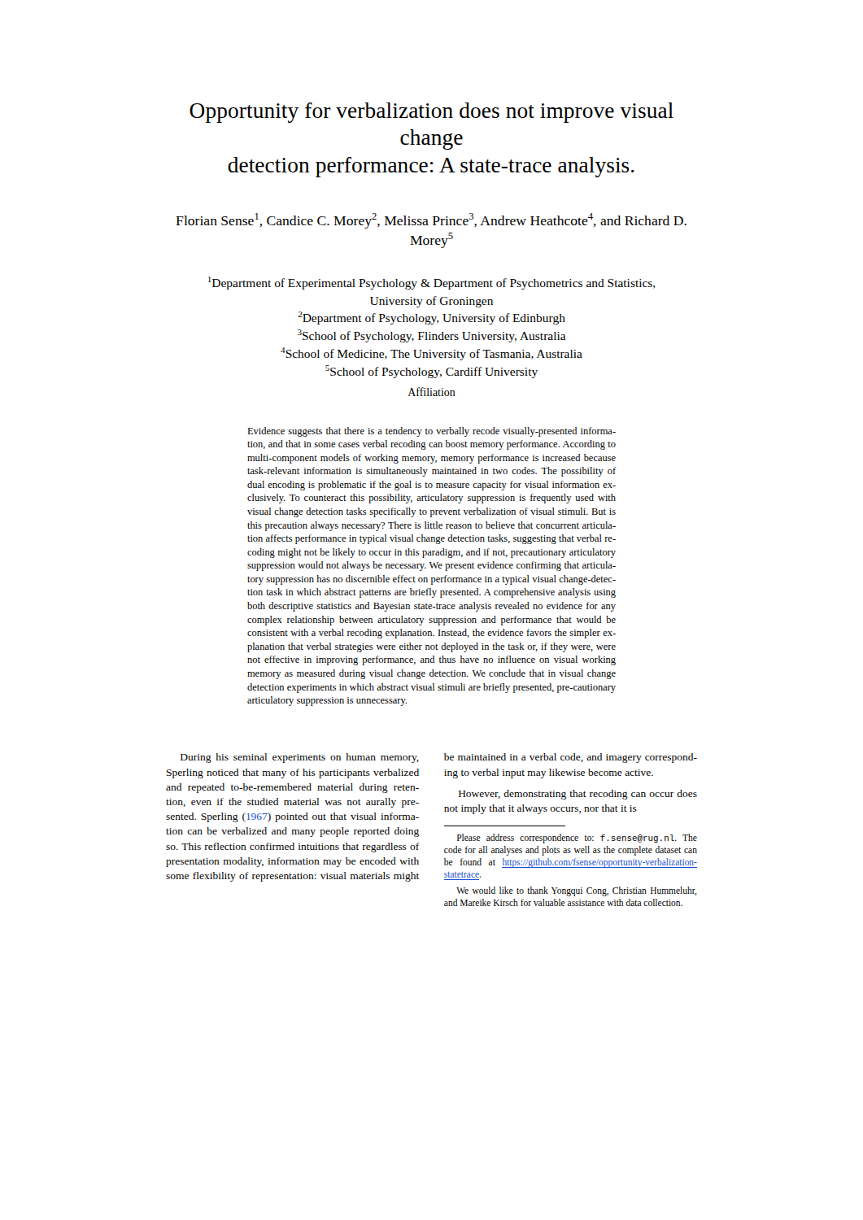Opportunity for verbalization does not improve visual change
detection performance: A state-trace analysis.
Florian Sense1, Candice C. Morey2, Melissa Prince3, Andrew Heathcote4, and Richard D.
Morey5
1Department of Experimental Psychology & Department of Psychometrics and Statistics,
University of Groningen
2Department of Psychology, University of Edinburgh
3School of Psychology, Flinders University, Australia
4School of Medicine, The University of Tasmania, Australia
5School of Psychology, Cardiff University
Affiliation
Evidence suggests that there is a tendency to verbally recode visually-presented information, and that in some cases verbal recoding can boost memory performance. According to multi-component models of working memory, memory performance is increased because task-relevant information is simultaneously maintained in two codes. The possibility of dual encoding is problematic if the goal is to measure capacity for visual information exclusively. To counteract this possibility, articulatory suppression is frequently used with visual change detection tasks specifically to prevent verbalization of visual stimuli. But is this precaution always necessary? There is little reason to believe that concurrent articulation affects performance in typical visual change detection tasks, suggesting that verbal recoding might not be likely to occur in this paradigm, and if not, precautionary articulatory suppression would not always be necessary. We present evidence confirming that articulatory suppression has no discernible effect on performance in a typical visual change-detection task in which abstract patterns are briefly presented. A comprehensive analysis using both descriptive statistics and Bayesian state-trace analysis revealed no evidence for any complex relationship between articulatory suppression and performance that would be consistent with a verbal recoding explanation. Instead, the evidence favors the simpler explanation that verbal strategies were either not deployed in the task or, if they were, were not effective in improving performance, and thus have no influence on visual working memory as measured during visual change detection. We conclude that in visual change detection experiments in which abstract visual stimuli are briefly presented, pre-cautionary articulatory suppression is unnecessary.
During his seminal experiments on human memory, Sperling noticed that many of his participants verbalized and repeated to-be-remembered material during retention, even if the studied material was not aurally presented. Sperling (1967) pointed out that visual information can be verbalized and many people reported doing so. This reflection confirmed intuitions that regardless of presentation modality, information may be encoded with some flexibility of representation: visual materials might be maintained in a verbal code, and imagery corresponding to verbal input may likewise become active.
However, demonstrating that recoding can occur does not imply that it always occurs, nor that it is
Please address correspondence to: f.sense@rug.nl. The code for all analyses and plots as well as the complete dataset can be found at https://github.com/fsense/opportunity-verbalization-statetrace.
We would like to thank Yongqui Cong, Christian Hummeluhr, and Mareike Kirsch for valuable assistance with data collection.